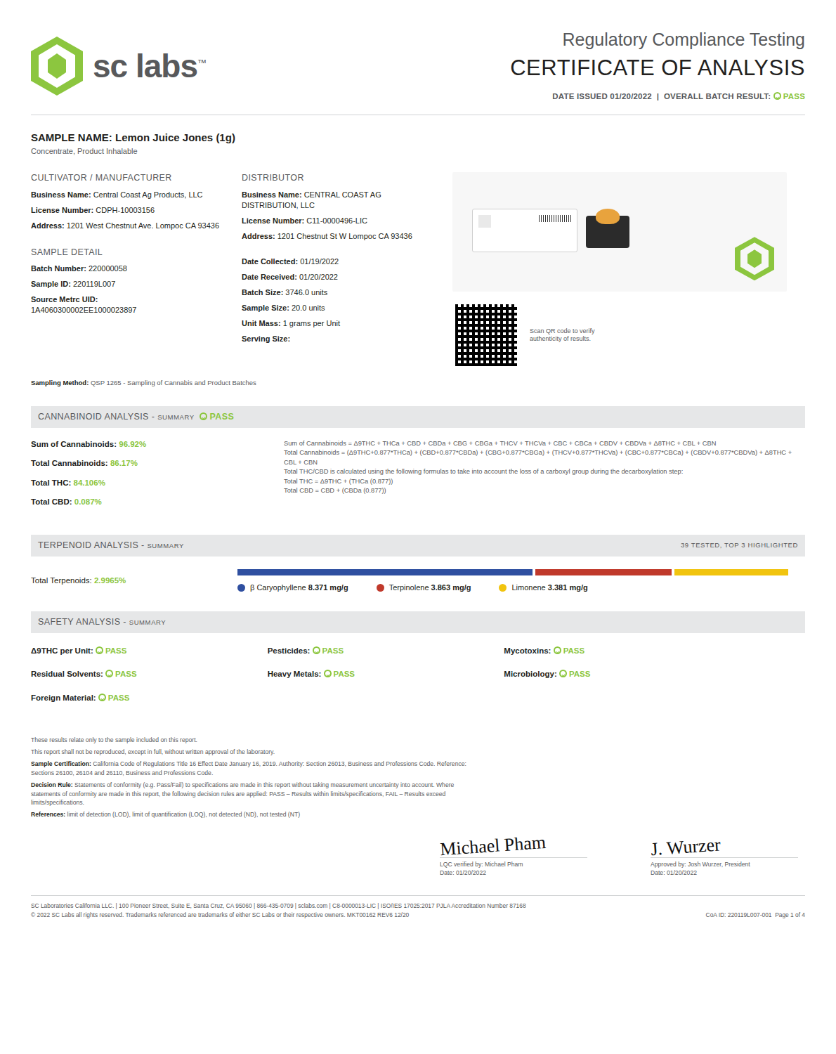sc labs™
Regulatory Compliance Testing
CERTIFICATE OF ANALYSIS
DATE ISSUED 01/20/2022 | OVERALL BATCH RESULT: PASS
SAMPLE NAME: Lemon Juice Jones (1g)
Concentrate, Product Inhalable
CULTIVATOR / MANUFACTURER
Business Name: Central Coast Ag Products, LLC
License Number: CDPH-10003156
Address: 1201 West Chestnut Ave. Lompoc CA 93436
SAMPLE DETAIL
Batch Number: 220000058
Sample ID: 220119L007
Source Metrc UID:
1A4060300002EE1000023897
DISTRIBUTOR
Business Name: CENTRAL COAST AG DISTRIBUTION, LLC
License Number: C11-0000496-LIC
Address: 1201 Chestnut St W Lompoc CA 93436
Date Collected: 01/19/2022
Date Received: 01/20/2022
Batch Size: 3746.0 units
Sample Size: 20.0 units
Unit Mass: 1 grams per Unit
Serving Size:
Scan QR code to verify
authenticity of results.
Sampling Method: QSP 1265 - Sampling of Cannabis and Product Batches
CANNABINOID ANALYSIS - SUMMARY PASS
Sum of Cannabinoids: 96.92%
Total Cannabinoids: 86.17%
Total THC: 84.106%
Total CBD: 0.087%
Sum of Cannabinoids = Δ9THC + THCa + CBD + CBDa + CBG + CBGa + THCV + THCVa + CBC + CBCa + CBDV + CBDVa + Δ8THC + CBL + CBN
Total Cannabinoids = (Δ9THC+0.877*THCa) + (CBD+0.877*CBDa) + (CBG+0.877*CBGa) + (THCV+0.877*THCVa) + (CBC+0.877*CBCa) + (CBDV+0.877*CBDVa) + Δ8THC + CBL + CBN
Total THC/CBD is calculated using the following formulas to take into account the loss of a carboxyl group during the decarboxylation step:
Total THC = Δ9THC + (THCa (0.877))
Total CBD = CBD + (CBDa (0.877))
TERPENOID ANALYSIS - SUMMARY
39 TESTED, TOP 3 HIGHLIGHTED
Total Terpenoids: 2.9965%
β Caryophyllene 8.371 mg/g
Terpinolene 3.863 mg/g
Limonene 3.381 mg/g
SAFETY ANALYSIS - SUMMARY
Δ9THC per Unit: PASS
Pesticides: PASS
Mycotoxins: PASS
Residual Solvents: PASS
Heavy Metals: PASS
Microbiology: PASS
Foreign Material: PASS
These results relate only to the sample included on this report.
This report shall not be reproduced, except in full, without written approval of the laboratory.
Sample Certification: California Code of Regulations Title 16 Effect Date January 16, 2019. Authority: Section 26013, Business and Professions Code. Reference: Sections 26100, 26104 and 26110, Business and Professions Code.
Decision Rule: Statements of conformity (e.g. Pass/Fail) to specifications are made in this report without taking measurement uncertainty into account. Where statements of conformity are made in this report, the following decision rules are applied: PASS – Results within limits/specifications, FAIL – Results exceed limits/specifications.
References: limit of detection (LOD), limit of quantification (LOQ), not detected (ND), not tested (NT)
Michael Pham
LQC verified by: Michael Pham
Date: 01/20/2022
J. Wurzer
Approved by: Josh Wurzer, President
Date: 01/20/2022
SC Laboratories California LLC. | 100 Pioneer Street, Suite E, Santa Cruz, CA 95060 | 866-435-0709 | sclabs.com | C8-0000013-LIC | ISO/IES 17025:2017 PJLA Accreditation Number 87168
© 2022 SC Labs all rights reserved. Trademarks referenced are trademarks of either SC Labs or their respective owners. MKT00162 REV6 12/20
CoA ID: 220119L007-001 Page 1 of 4